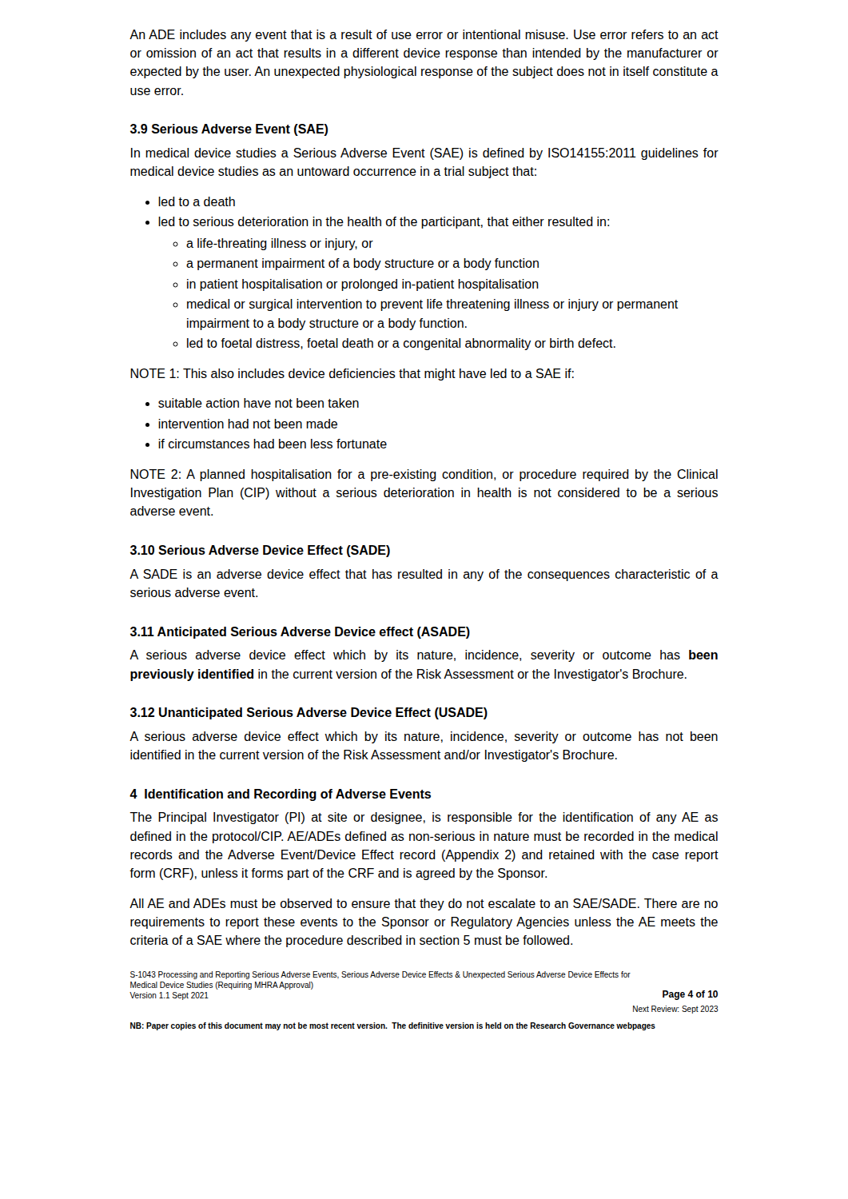An ADE includes any event that is a result of use error or intentional misuse. Use error refers to an act or omission of an act that results in a different device response than intended by the manufacturer or expected by the user. An unexpected physiological response of the subject does not in itself constitute a use error.
3.9 Serious Adverse Event (SAE)
In medical device studies a Serious Adverse Event (SAE) is defined by ISO14155:2011 guidelines for medical device studies as an untoward occurrence in a trial subject that:
led to a death
led to serious deterioration in the health of the participant, that either resulted in:
a life-threating illness or injury, or
a permanent impairment of a body structure or a body function
in patient hospitalisation or prolonged in-patient hospitalisation
medical or surgical intervention to prevent life threatening illness or injury or permanent impairment to a body structure or a body function.
led to foetal distress, foetal death or a congenital abnormality or birth defect.
NOTE 1: This also includes device deficiencies that might have led to a SAE if:
suitable action have not been taken
intervention had not been made
if circumstances had been less fortunate
NOTE 2: A planned hospitalisation for a pre-existing condition, or procedure required by the Clinical Investigation Plan (CIP) without a serious deterioration in health is not considered to be a serious adverse event.
3.10 Serious Adverse Device Effect (SADE)
A SADE is an adverse device effect that has resulted in any of the consequences characteristic of a serious adverse event.
3.11 Anticipated Serious Adverse Device effect (ASADE)
A serious adverse device effect which by its nature, incidence, severity or outcome has been previously identified in the current version of the Risk Assessment or the Investigator's Brochure.
3.12 Unanticipated Serious Adverse Device Effect (USADE)
A serious adverse device effect which by its nature, incidence, severity or outcome has not been identified in the current version of the Risk Assessment and/or Investigator's Brochure.
4 Identification and Recording of Adverse Events
The Principal Investigator (PI) at site or designee, is responsible for the identification of any AE as defined in the protocol/CIP. AE/ADEs defined as non-serious in nature must be recorded in the medical records and the Adverse Event/Device Effect record (Appendix 2) and retained with the case report form (CRF), unless it forms part of the CRF and is agreed by the Sponsor.
All AE and ADEs must be observed to ensure that they do not escalate to an SAE/SADE. There are no requirements to report these events to the Sponsor or Regulatory Agencies unless the AE meets the criteria of a SAE where the procedure described in section 5 must be followed.
S-1043 Processing and Reporting Serious Adverse Events, Serious Adverse Device Effects & Unexpected Serious Adverse Device Effects for Medical Device Studies (Requiring MHRA Approval)
Version 1.1 Sept 2021
Page 4 of 10
Next Review: Sept 2023
NB: Paper copies of this document may not be most recent version. The definitive version is held on the Research Governance webpages